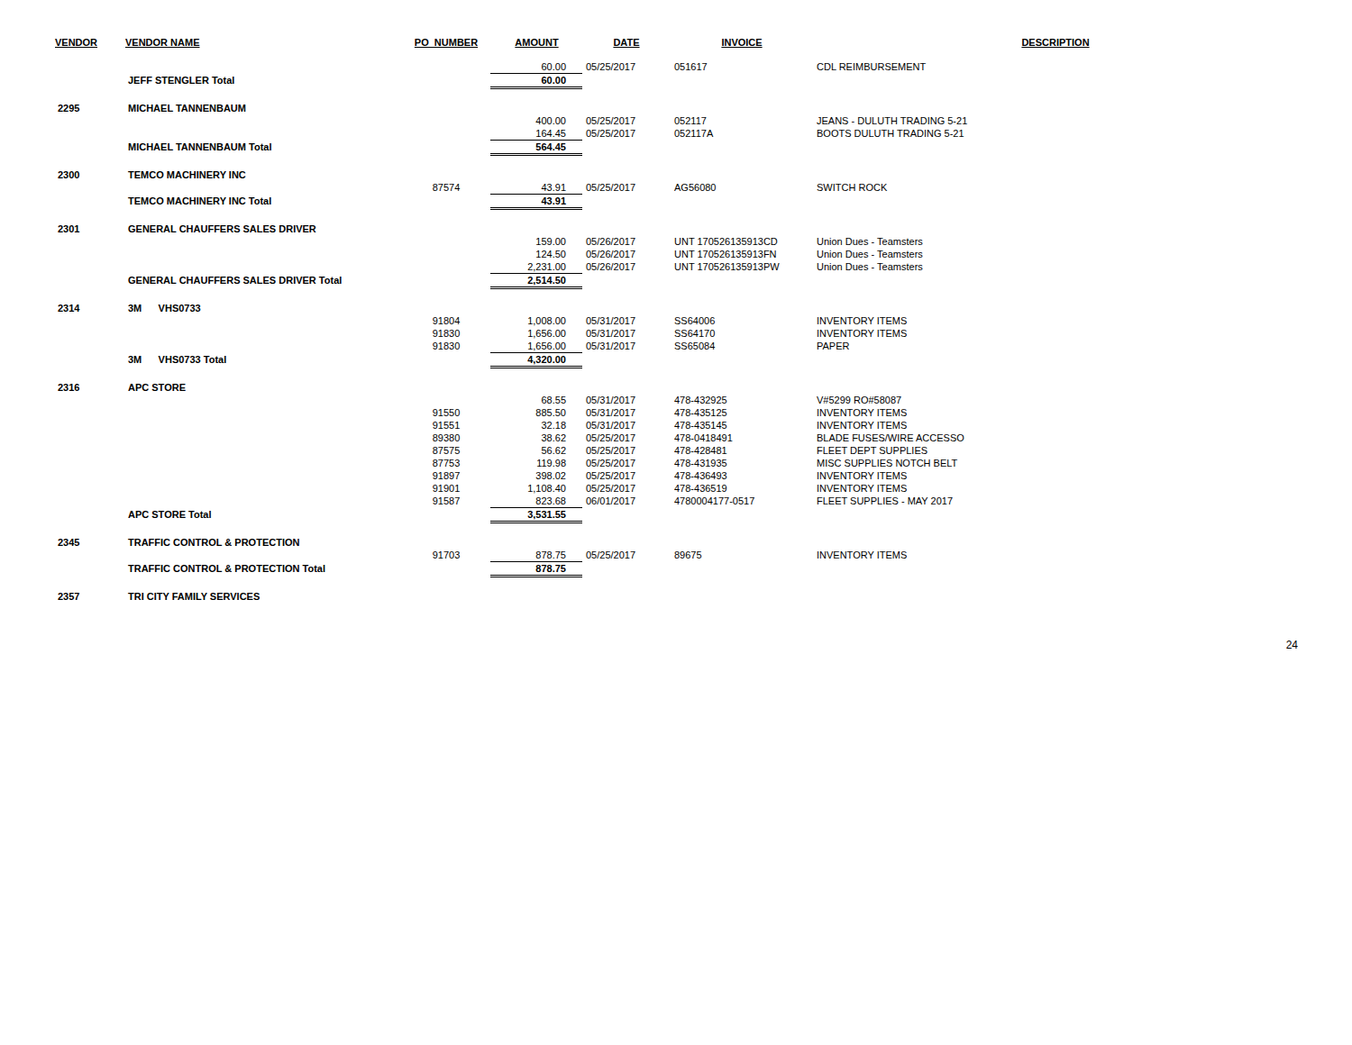| VENDOR | VENDOR NAME | PO NUMBER | AMOUNT | DATE | INVOICE | DESCRIPTION |
| --- | --- | --- | --- | --- | --- | --- |
| | | | 60.00 | 05/25/2017 | 051617 | CDL REIMBURSEMENT |
| | JEFF STENGLER Total | | 60.00 | | | |
| 2295 | MICHAEL TANNENBAUM | | | | | |
| | | | 400.00 | 05/25/2017 | 052117 | JEANS - DULUTH TRADING 5-21 |
| | | | 164.45 | 05/25/2017 | 052117A | BOOTS DULUTH TRADING 5-21 |
| | MICHAEL TANNENBAUM Total | | 564.45 | | | |
| 2300 | TEMCO MACHINERY INC | | | | | |
| | | 87574 | 43.91 | 05/25/2017 | AG56080 | SWITCH ROCK |
| | TEMCO MACHINERY INC Total | | 43.91 | | | |
| 2301 | GENERAL CHAUFFERS SALES DRIVER | | | | | |
| | | | 159.00 | 05/26/2017 | UNT 170526135913CD | Union Dues - Teamsters |
| | | | 124.50 | 05/26/2017 | UNT 170526135913FN | Union Dues - Teamsters |
| | | | 2,231.00 | 05/26/2017 | UNT 170526135913PW | Union Dues - Teamsters |
| | GENERAL CHAUFFERS SALES DRIVER Total | | 2,514.50 | | | |
| 2314 | 3M VHS0733 | | | | | |
| | | 91804 | 1,008.00 | 05/31/2017 | SS64006 | INVENTORY ITEMS |
| | | 91830 | 1,656.00 | 05/31/2017 | SS64170 | INVENTORY ITEMS |
| | | 91830 | 1,656.00 | 05/31/2017 | SS65084 | PAPER |
| | 3M VHS0733 Total | | 4,320.00 | | | |
| 2316 | APC STORE | | | | | |
| | | | 68.55 | 05/31/2017 | 478-432925 | V#5299 RO#58087 |
| | | 91550 | 885.50 | 05/31/2017 | 478-435125 | INVENTORY ITEMS |
| | | 91551 | 32.18 | 05/31/2017 | 478-435145 | INVENTORY ITEMS |
| | | 89380 | 38.62 | 05/25/2017 | 478-0418491 | BLADE FUSES/WIRE ACCESSO |
| | | 87575 | 56.62 | 05/25/2017 | 478-428481 | FLEET DEPT SUPPLIES |
| | | 87753 | 119.98 | 05/25/2017 | 478-431935 | MISC SUPPLIES NOTCH BELT |
| | | 91897 | 398.02 | 05/25/2017 | 478-436493 | INVENTORY ITEMS |
| | | 91901 | 1,108.40 | 05/25/2017 | 478-436519 | INVENTORY ITEMS |
| | | 91587 | 823.68 | 06/01/2017 | 4780004177-0517 | FLEET SUPPLIES - MAY 2017 |
| | APC STORE Total | | 3,531.55 | | | |
| 2345 | TRAFFIC CONTROL & PROTECTION | | | | | |
| | | 91703 | 878.75 | 05/25/2017 | 89675 | INVENTORY ITEMS |
| | TRAFFIC CONTROL & PROTECTION Total | | 878.75 | | | |
| 2357 | TRI CITY FAMILY SERVICES | | | | | |
24